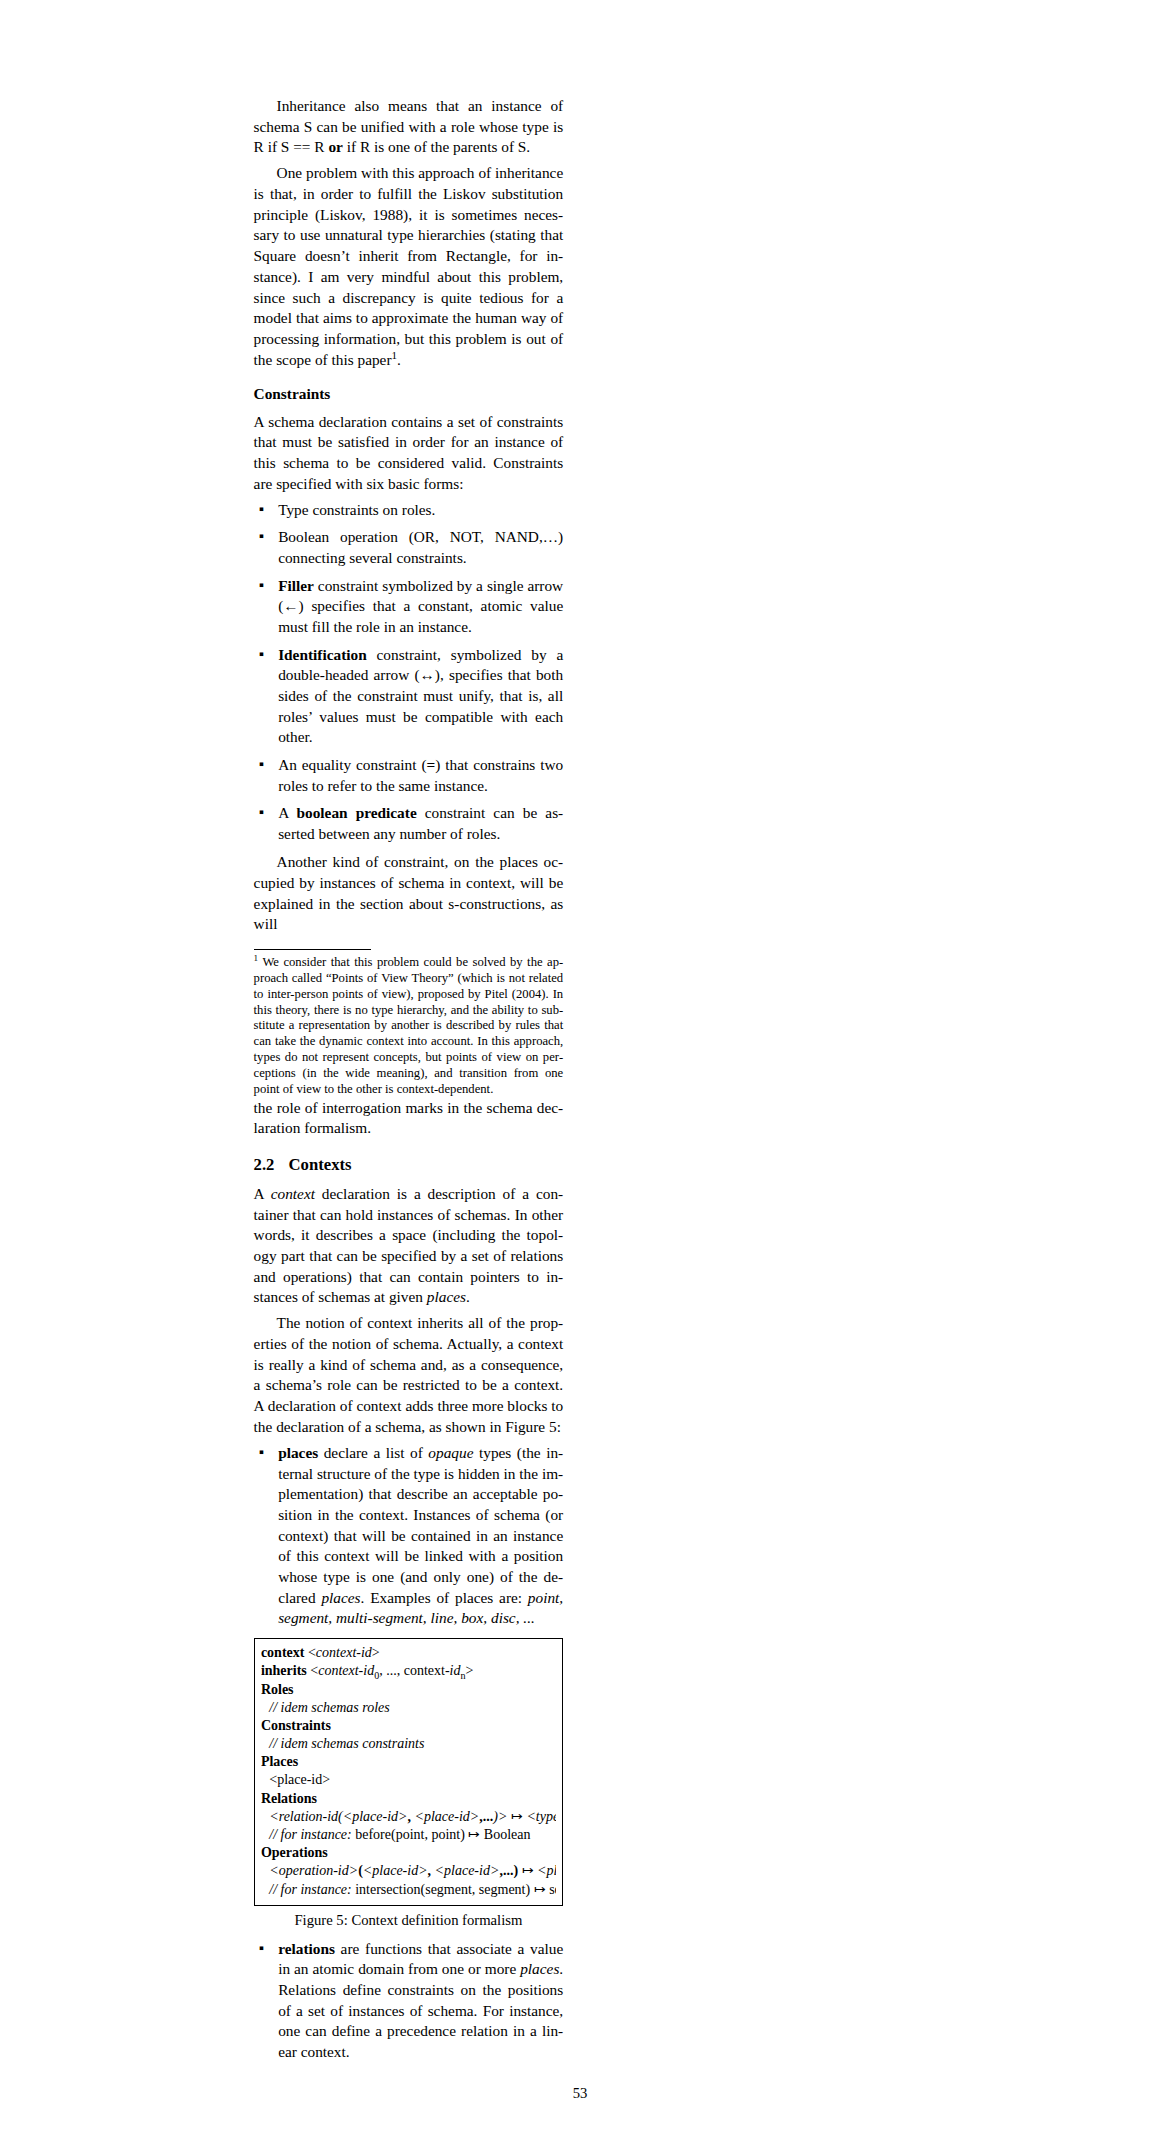Inheritance also means that an instance of schema S can be unified with a role whose type is R if S == R or if R is one of the parents of S.
One problem with this approach of inheritance is that, in order to fulfill the Liskov substitution principle (Liskov, 1988), it is sometimes necessary to use unnatural type hierarchies (stating that Square doesn’t inherit from Rectangle, for instance). I am very mindful about this problem, since such a discrepancy is quite tedious for a model that aims to approximate the human way of processing information, but this problem is out of the scope of this paper1.
Constraints
A schema declaration contains a set of constraints that must be satisfied in order for an instance of this schema to be considered valid. Constraints are specified with six basic forms:
Type constraints on roles.
Boolean operation (OR, NOT, NAND,…) connecting several constraints.
Filler constraint symbolized by a single arrow (←) specifies that a constant, atomic value must fill the role in an instance.
Identification constraint, symbolized by a double-headed arrow (↔), specifies that both sides of the constraint must unify, that is, all roles’ values must be compatible with each other.
An equality constraint (=) that constrains two roles to refer to the same instance.
A boolean predicate constraint can be asserted between any number of roles.
Another kind of constraint, on the places occupied by instances of schema in context, will be explained in the section about s-constructions, as will
1 We consider that this problem could be solved by the approach called “Points of View Theory” (which is not related to inter-person points of view), proposed by Pitel (2004). In this theory, there is no type hierarchy, and the ability to substitute a representation by another is described by rules that can take the dynamic context into account. In this approach, types do not represent concepts, but points of view on perceptions (in the wide meaning), and transition from one point of view to the other is context-dependent.
the role of interrogation marks in the schema declaration formalism.
2.2 Contexts
A context declaration is a description of a container that can hold instances of schemas. In other words, it describes a space (including the topology part that can be specified by a set of relations and operations) that can contain pointers to instances of schemas at given places.
The notion of context inherits all of the properties of the notion of schema. Actually, a context is really a kind of schema and, as a consequence, a schema’s role can be restricted to be a context. A declaration of context adds three more blocks to the declaration of a schema, as shown in Figure 5:
places declare a list of opaque types (the internal structure of the type is hidden in the implementation) that describe an acceptable position in the context. Instances of schema (or context) that will be contained in an instance of this context will be linked with a position whose type is one (and only one) of the declared places. Examples of places are: point, segment, multi-segment, line, box, disc, ...
context <context-id>
inherits <context-id 0, ..., context-id n>
Roles
// idem schemas roles
Constraints
// idem schemas constraints
Places
<place-id>
Relations
<relation-id(<place-id>, <place-id>,...)> ↦ <type-id>
// for instance: before(point, point) ↦ Boolean
Operations
<operation-id>(<place-id>, <place-id>,...) ↦ <place-id>
// for instance: intersection(segment, segment) ↦ segment
Figure 5: Context definition formalism
relations are functions that associate a value in an atomic domain from one or more places. Relations define constraints on the positions of a set of instances of schema. For instance, one can define a precedence relation in a linear context.
53